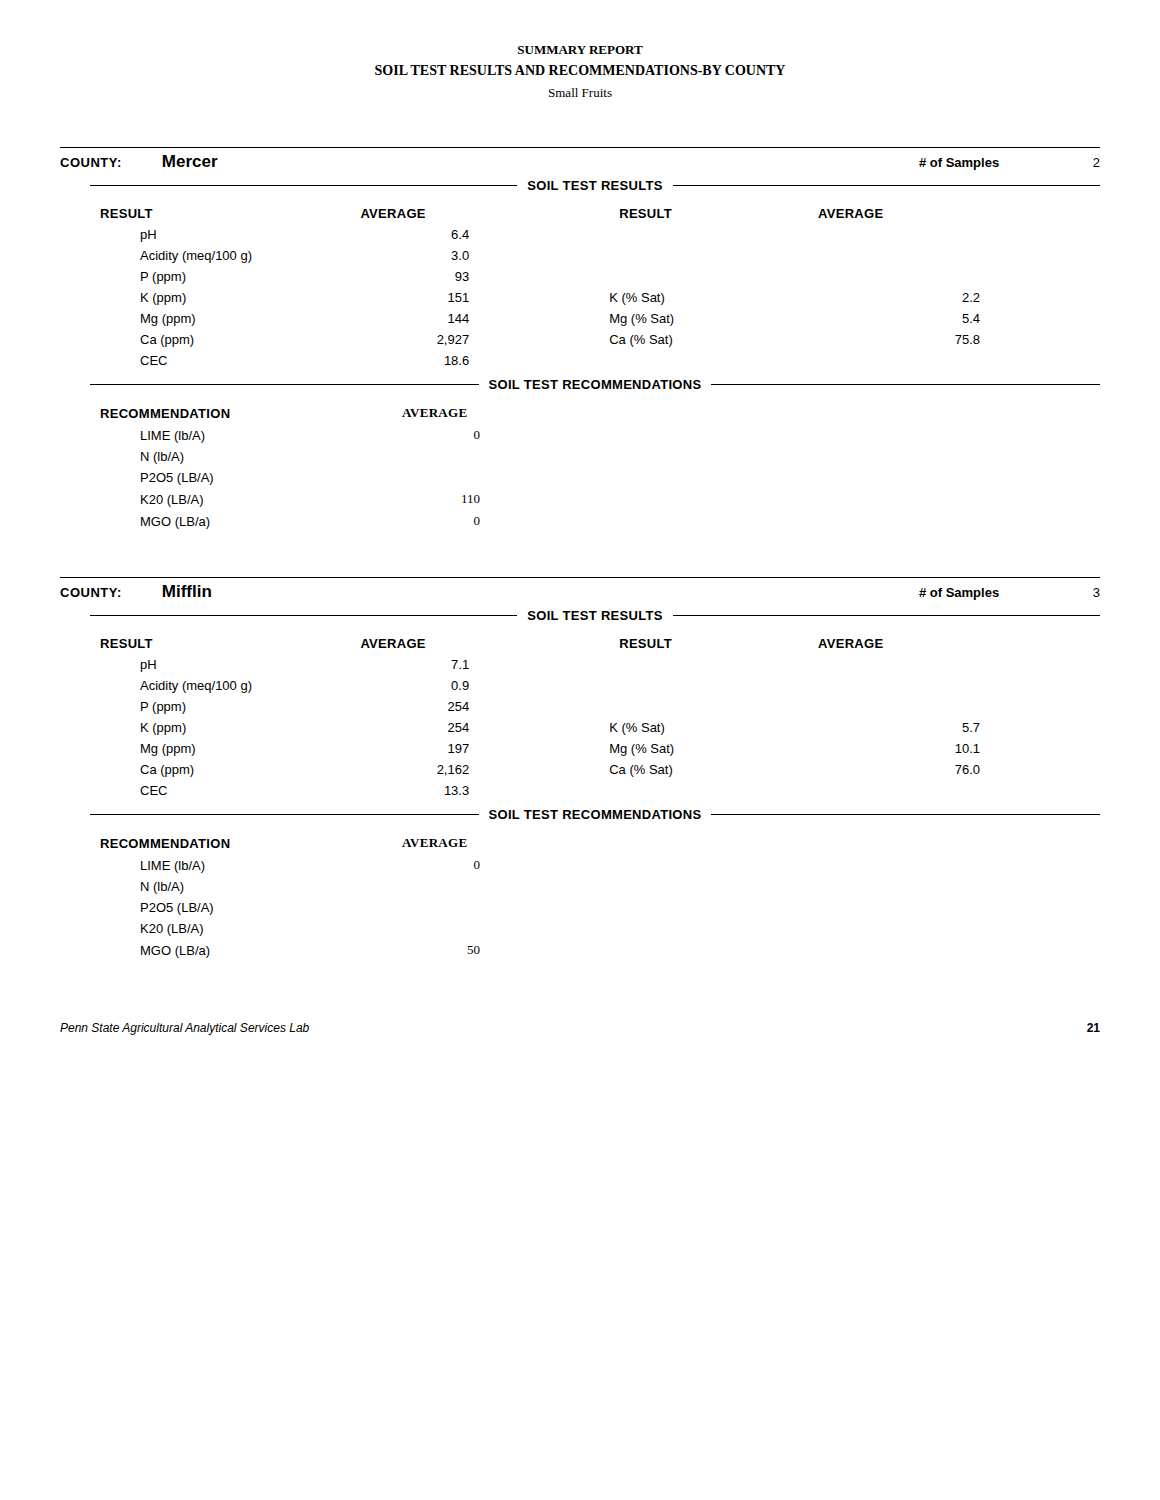SUMMARY REPORT
SOIL TEST RESULTS AND RECOMMENDATIONS-BY COUNTY
Small Fruits
COUNTY: Mercer
# of Samples 2
SOIL TEST RESULTS
| RESULT | AVERAGE | RESULT | AVERAGE |
| --- | --- | --- | --- |
| pH | 6.4 | | |
| Acidity (meq/100 g) | 3.0 | | |
| P (ppm) | 93 | | |
| K (ppm) | 151 | K (% Sat) | 2.2 |
| Mg (ppm) | 144 | Mg (% Sat) | 5.4 |
| Ca (ppm) | 2,927 | Ca (% Sat) | 75.8 |
| CEC | 18.6 | | |
SOIL TEST RECOMMENDATIONS
| RECOMMENDATION | AVERAGE | |
| --- | --- | --- |
| LIME (lb/A) | 0 | |
| N (lb/A) | | |
| P2O5 (LB/A) | | |
| K20 (LB/A) | 110 | |
| MGO (LB/a) | 0 | |
COUNTY: Mifflin
# of Samples 3
SOIL TEST RESULTS
| RESULT | AVERAGE | RESULT | AVERAGE |
| --- | --- | --- | --- |
| pH | 7.1 | | |
| Acidity (meq/100 g) | 0.9 | | |
| P (ppm) | 254 | | |
| K (ppm) | 254 | K (% Sat) | 5.7 |
| Mg (ppm) | 197 | Mg (% Sat) | 10.1 |
| Ca (ppm) | 2,162 | Ca (% Sat) | 76.0 |
| CEC | 13.3 | | |
SOIL TEST RECOMMENDATIONS
| RECOMMENDATION | AVERAGE | |
| --- | --- | --- |
| LIME (lb/A) | 0 | |
| N (lb/A) | | |
| P2O5 (LB/A) | | |
| K20 (LB/A) | | |
| MGO (LB/a) | 50 | |
Penn State Agricultural Analytical Services Lab
21